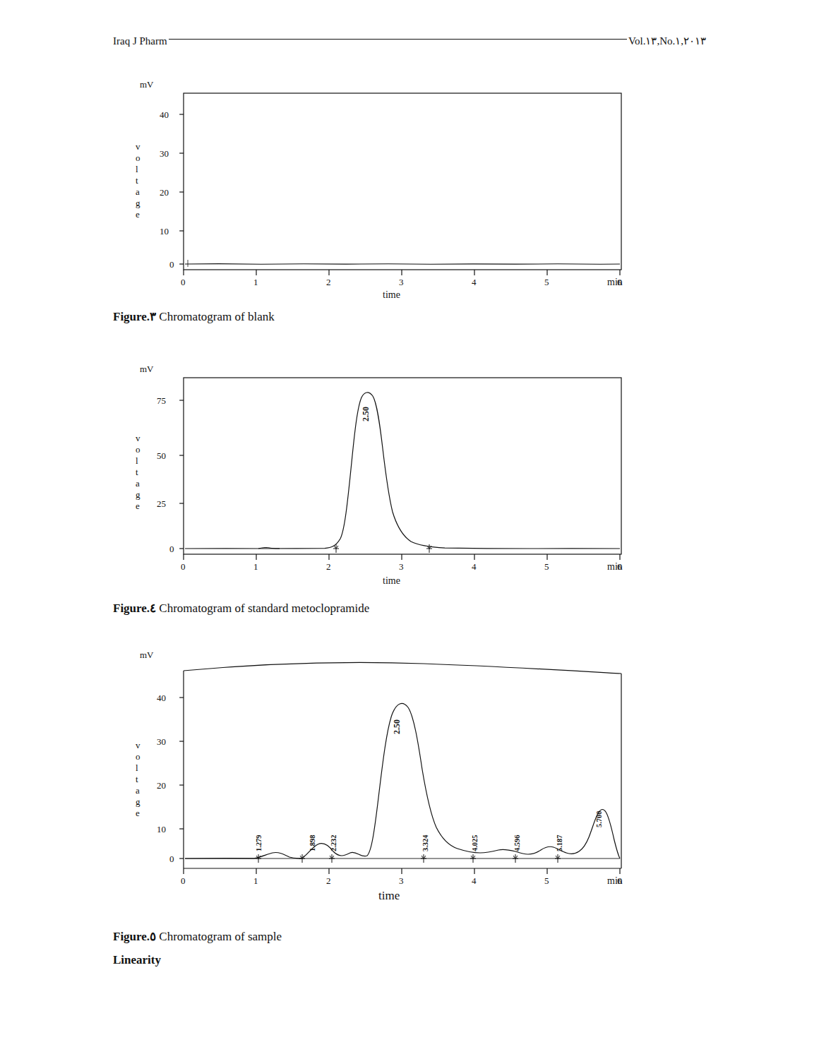Iraq J Pharm Vol.١٣,No.١,٢٠١٣
mV 40 30 20 10 0 v o l t a g e 0 1 2 3 4 5 6 time min
Figure.٣ Chromatogram of blank
mV 75 50 25 0 v o l t a g e 0 1 2 3 4 5 6 time min 2.50
Figure.٤ Chromatogram of standard metoclopramide
mV 40 30 20 10 0 v o l t a g e 0 1 2 3 4 5 6 time min 2.50 1.279 1.898 2.232 3.324 4.025 4.596 5.187 5.700
Figure.٥ Chromatogram of sample
Linearity